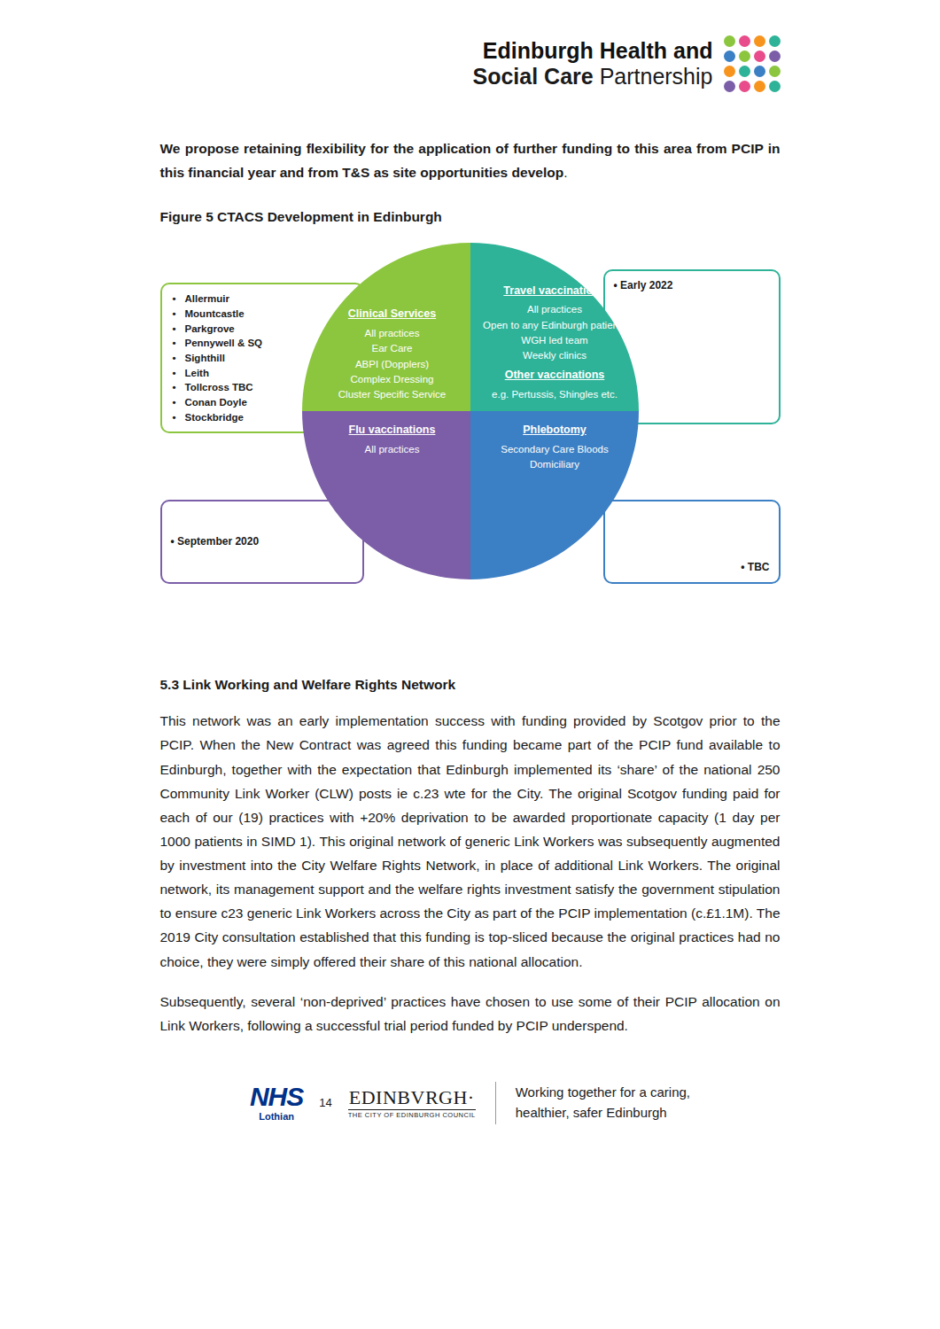Edinburgh Health and
Social Care Partnership
We propose retaining flexibility for the application of further funding to this area from PCIP in this financial year and from T&S as site opportunities develop.
Figure 5 CTACS Development in Edinburgh
Allermuir
Mountcastle
Parkgrove
Pennywell & SQ
Sighthill
Leith
Tollcross TBC
Conan Doyle
Stockbridge
• Early 2022
• September 2020
• TBC
Clinical Services All practices
Ear Care
ABPI (Dopplers)
Complex Dressing
Cluster Specific Service
Travel vaccinations All practices
Open to any Edinburgh patients
WGH led team
Weekly clinics
Other vaccinations e.g. Pertussis, Shingles etc.
Flu vaccinations All practices
Phlebotomy Secondary Care Bloods
Domiciliary
5.3 Link Working and Welfare Rights Network
This network was an early implementation success with funding provided by Scotgov prior to the PCIP. When the New Contract was agreed this funding became part of the PCIP fund available to Edinburgh, together with the expectation that Edinburgh implemented its ‘share’ of the national 250 Community Link Worker (CLW) posts ie c.23 wte for the City. The original Scotgov funding paid for each of our (19) practices with +20% deprivation to be awarded proportionate capacity (1 day per 1000 patients in SIMD 1). This original network of generic Link Workers was subsequently augmented by investment into the City Welfare Rights Network, in place of additional Link Workers. The original network, its management support and the welfare rights investment satisfy the government stipulation to ensure c23 generic Link Workers across the City as part of the PCIP implementation (c.£1.1M). The 2019 City consultation established that this funding is top-sliced because the original practices had no choice, they were simply offered their share of this national allocation.
Subsequently, several ‘non-deprived’ practices have chosen to use some of their PCIP allocation on Link Workers, following a successful trial period funded by PCIP underspend.
NHS
Lothian
14
EDINBVRGH·
THE CITY OF EDINBURGH COUNCIL
Working together for a caring,
healthier, safer Edinburgh